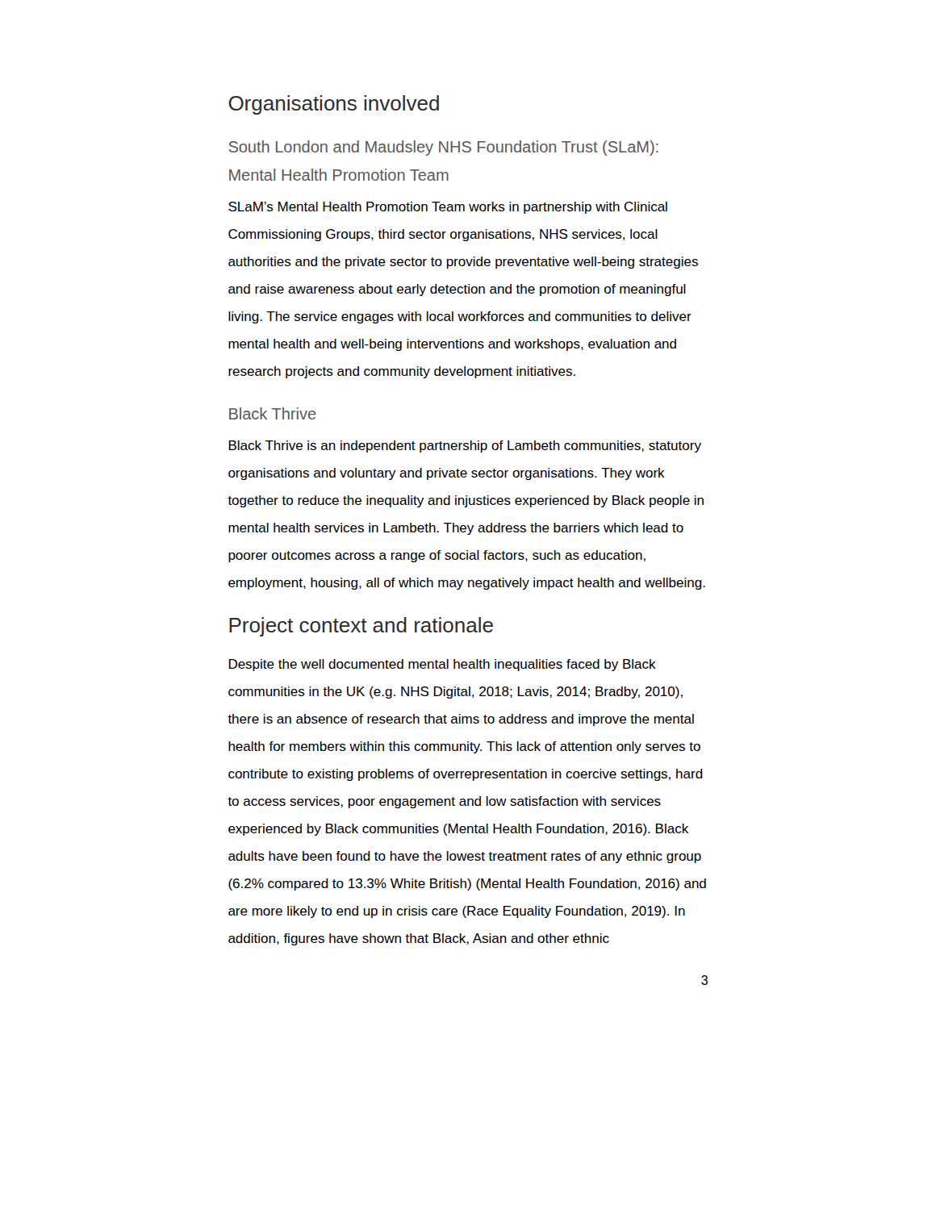Organisations involved
South London and Maudsley NHS Foundation Trust (SLaM): Mental Health Promotion Team
SLaM’s Mental Health Promotion Team works in partnership with Clinical Commissioning Groups, third sector organisations, NHS services, local authorities and the private sector to provide preventative well-being strategies and raise awareness about early detection and the promotion of meaningful living. The service engages with local workforces and communities to deliver mental health and well-being interventions and workshops, evaluation and research projects and community development initiatives.
Black Thrive
Black Thrive is an independent partnership of Lambeth communities, statutory organisations and voluntary and private sector organisations. They work together to reduce the inequality and injustices experienced by Black people in mental health services in Lambeth. They address the barriers which lead to poorer outcomes across a range of social factors, such as education, employment, housing, all of which may negatively impact health and wellbeing.
Project context and rationale
Despite the well documented mental health inequalities faced by Black communities in the UK (e.g. NHS Digital, 2018; Lavis, 2014; Bradby, 2010), there is an absence of research that aims to address and improve the mental health for members within this community. This lack of attention only serves to contribute to existing problems of overrepresentation in coercive settings, hard to access services, poor engagement and low satisfaction with services experienced by Black communities (Mental Health Foundation, 2016). Black adults have been found to have the lowest treatment rates of any ethnic group (6.2% compared to 13.3% White British) (Mental Health Foundation, 2016) and are more likely to end up in crisis care (Race Equality Foundation, 2019). In addition, figures have shown that Black, Asian and other ethnic
3